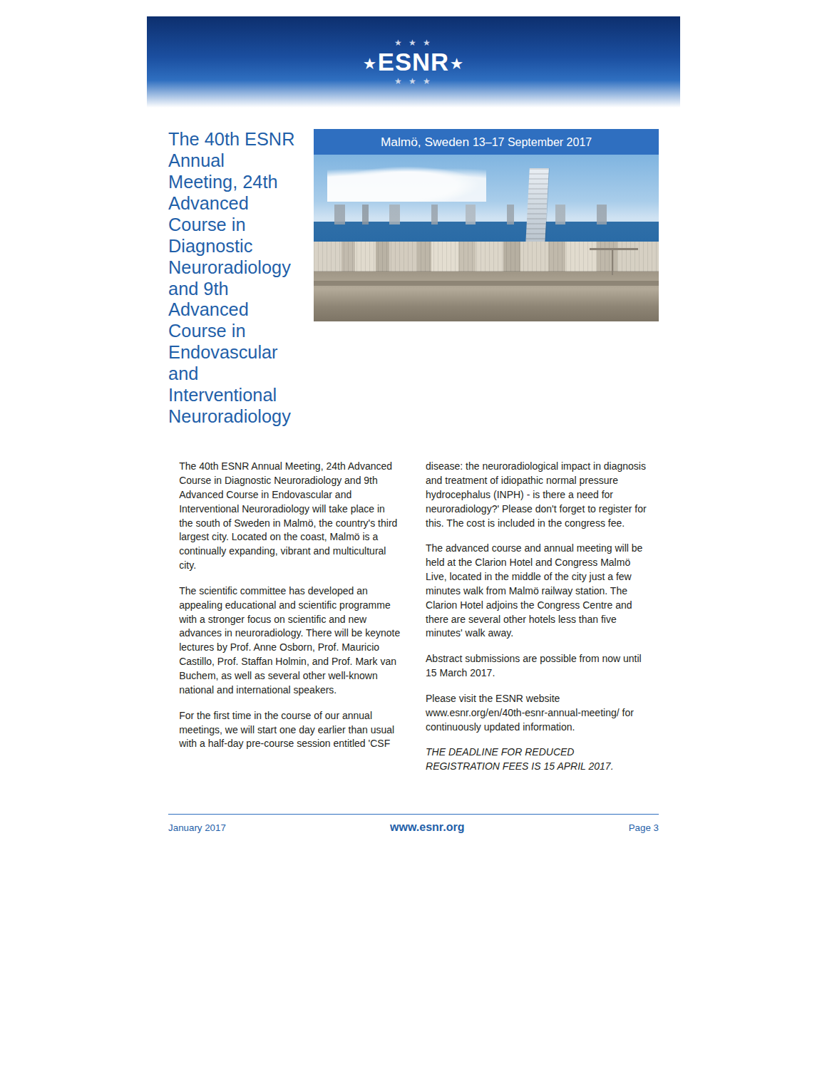★ ★ ★
★ESNR★
★ ★ ★
The 40th ESNR Annual Meeting, 24th Advanced Course in Diagnostic Neuroradiology and 9th Advanced Course in Endovascular and Interventional Neuroradiology
Malmö, Sweden 13–17 September 2017
The 40th ESNR Annual Meeting, 24th Advanced Course in Diagnostic Neuroradiology and 9th Advanced Course in Endovascular and Interventional Neuroradiology will take place in the south of Sweden in Malmö, the country's third largest city. Located on the coast, Malmö is a continually expanding, vibrant and multicultural city.
The scientific committee has developed an appealing educational and scientific programme with a stronger focus on scientific and new advances in neuroradiology. There will be keynote lectures by Prof. Anne Osborn, Prof. Mauricio Castillo, Prof. Staffan Holmin, and Prof. Mark van Buchem, as well as several other well-known national and international speakers.
For the first time in the course of our annual meetings, we will start one day earlier than usual with a half-day pre-course session entitled 'CSF
disease: the neuroradiological impact in diagnosis and treatment of idiopathic normal pressure hydrocephalus (INPH) - is there a need for neuroradiology?' Please don't forget to register for this. The cost is included in the congress fee.
The advanced course and annual meeting will be held at the Clarion Hotel and Congress Malmö Live, located in the middle of the city just a few minutes walk from Malmö railway station. The Clarion Hotel adjoins the Congress Centre and there are several other hotels less than five minutes' walk away.
Abstract submissions are possible from now until 15 March 2017.
Please visit the ESNR website www.esnr.org/en/40th-esnr-annual-meeting/ for continuously updated information.
THE DEADLINE FOR REDUCED REGISTRATION FEES IS 15 APRIL 2017.
January 2017
www.esnr.org
Page 3